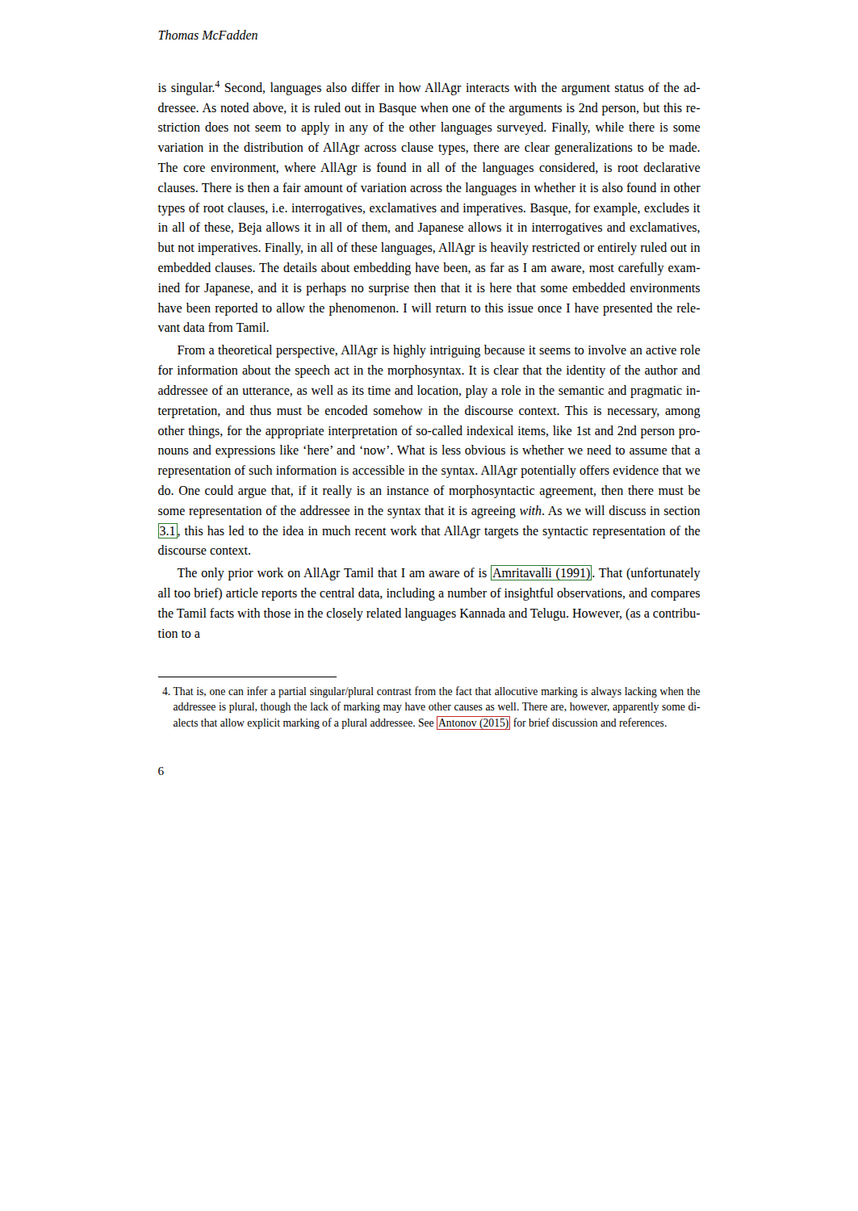Thomas McFadden
is singular.4 Second, languages also differ in how AllAgr interacts with the argument status of the addressee. As noted above, it is ruled out in Basque when one of the arguments is 2nd person, but this restriction does not seem to apply in any of the other languages surveyed. Finally, while there is some variation in the distribution of AllAgr across clause types, there are clear generalizations to be made. The core environment, where AllAgr is found in all of the languages considered, is root declarative clauses. There is then a fair amount of variation across the languages in whether it is also found in other types of root clauses, i.e. interrogatives, exclamatives and imperatives. Basque, for example, excludes it in all of these, Beja allows it in all of them, and Japanese allows it in interrogatives and exclamatives, but not imperatives. Finally, in all of these languages, AllAgr is heavily restricted or entirely ruled out in embedded clauses. The details about embedding have been, as far as I am aware, most carefully examined for Japanese, and it is perhaps no surprise then that it is here that some embedded environments have been reported to allow the phenomenon. I will return to this issue once I have presented the relevant data from Tamil.
From a theoretical perspective, AllAgr is highly intriguing because it seems to involve an active role for information about the speech act in the morphosyntax. It is clear that the identity of the author and addressee of an utterance, as well as its time and location, play a role in the semantic and pragmatic interpretation, and thus must be encoded somehow in the discourse context. This is necessary, among other things, for the appropriate interpretation of so-called indexical items, like 1st and 2nd person pronouns and expressions like ‘here’ and ‘now’. What is less obvious is whether we need to assume that a representation of such information is accessible in the syntax. AllAgr potentially offers evidence that we do. One could argue that, if it really is an instance of morphosyntactic agreement, then there must be some representation of the addressee in the syntax that it is agreeing with. As we will discuss in section 3.1, this has led to the idea in much recent work that AllAgr targets the syntactic representation of the discourse context.
The only prior work on AllAgr Tamil that I am aware of is Amritavalli (1991). That (unfortunately all too brief) article reports the central data, including a number of insightful observations, and compares the Tamil facts with those in the closely related languages Kannada and Telugu. However, (as a contribution to a
That is, one can infer a partial singular/plural contrast from the fact that allocutive marking is always lacking when the addressee is plural, though the lack of marking may have other causes as well. There are, however, apparently some dialects that allow explicit marking of a plural addressee. See Antonov (2015) for brief discussion and references.
6